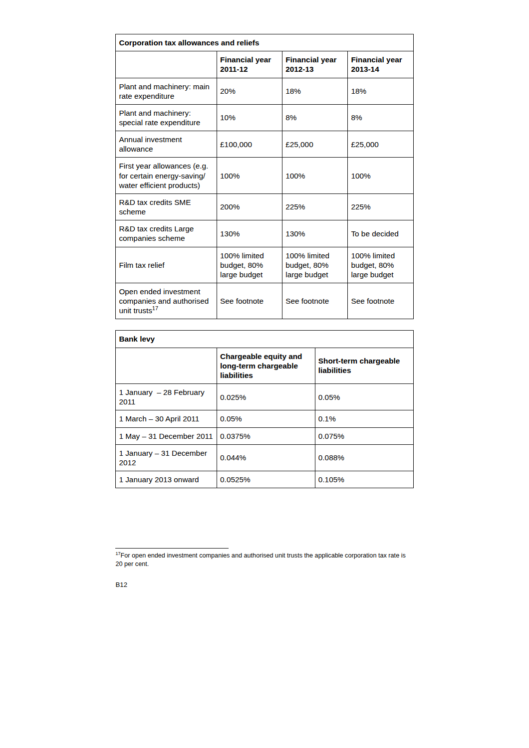Corporation tax allowances and reliefs
| | Financial year 2011-12 | Financial year 2012-13 | Financial year 2013-14 |
| --- | --- | --- | --- |
| Plant and machinery: main rate expenditure | 20% | 18% | 18% |
| Plant and machinery: special rate expenditure | 10% | 8% | 8% |
| Annual investment allowance | £100,000 | £25,000 | £25,000 |
| First year allowances (e.g. for certain energy-saving/ water efficient products) | 100% | 100% | 100% |
| R&D tax credits SME scheme | 200% | 225% | 225% |
| R&D tax credits Large companies scheme | 130% | 130% | To be decided |
| Film tax relief | 100% limited budget, 80% large budget | 100% limited budget, 80% large budget | 100% limited budget, 80% large budget |
| Open ended investment companies and authorised unit trusts 17 | See footnote | See footnote | See footnote |
Bank levy
| | Chargeable equity and long-term chargeable liabilities | Short-term chargeable liabilities |
| --- | --- | --- |
| 1 January – 28 February 2011 | 0.025% | 0.05% |
| 1 March – 30 April 2011 | 0.05% | 0.1% |
| 1 May – 31 December 2011 | 0.0375% | 0.075% |
| 1 January – 31 December 2012 | 0.044% | 0.088% |
| 1 January 2013 onward | 0.0525% | 0.105% |
17For open ended investment companies and authorised unit trusts the applicable corporation tax rate is 20 per cent.
B12